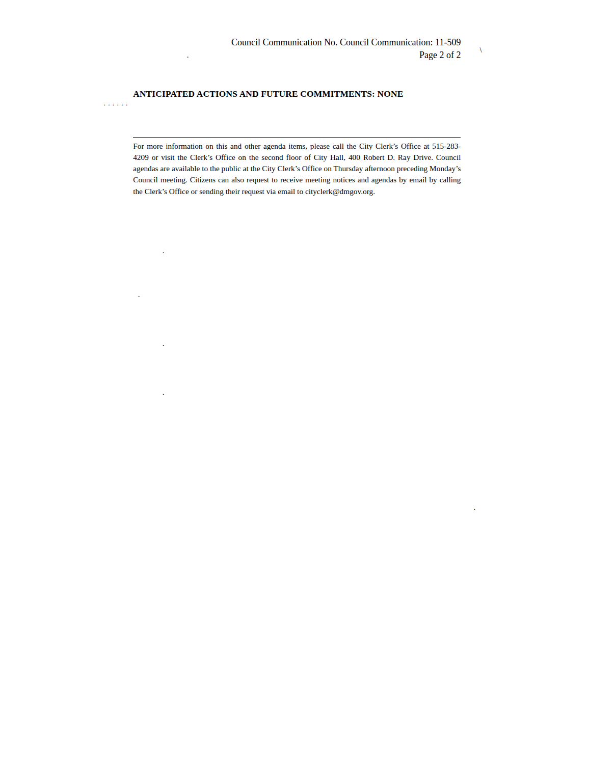Council Communication No. Council Communication: 11-509
Page 2 of 2
ANTICIPATED ACTIONS AND FUTURE COMMITMENTS: NONE
For more information on this and other agenda items, please call the City Clerk’s Office at 515-283-4209 or visit the Clerk’s Office on the second floor of City Hall, 400 Robert D. Ray Drive. Council agendas are available to the public at the City Clerk’s Office on Thursday afternoon preceding Monday’s Council meeting. Citizens can also request to receive meeting notices and agendas by email by calling the Clerk’s Office or sending their request via email to cityclerk@dmgov.org.
. . . . . . \ . . . . . .